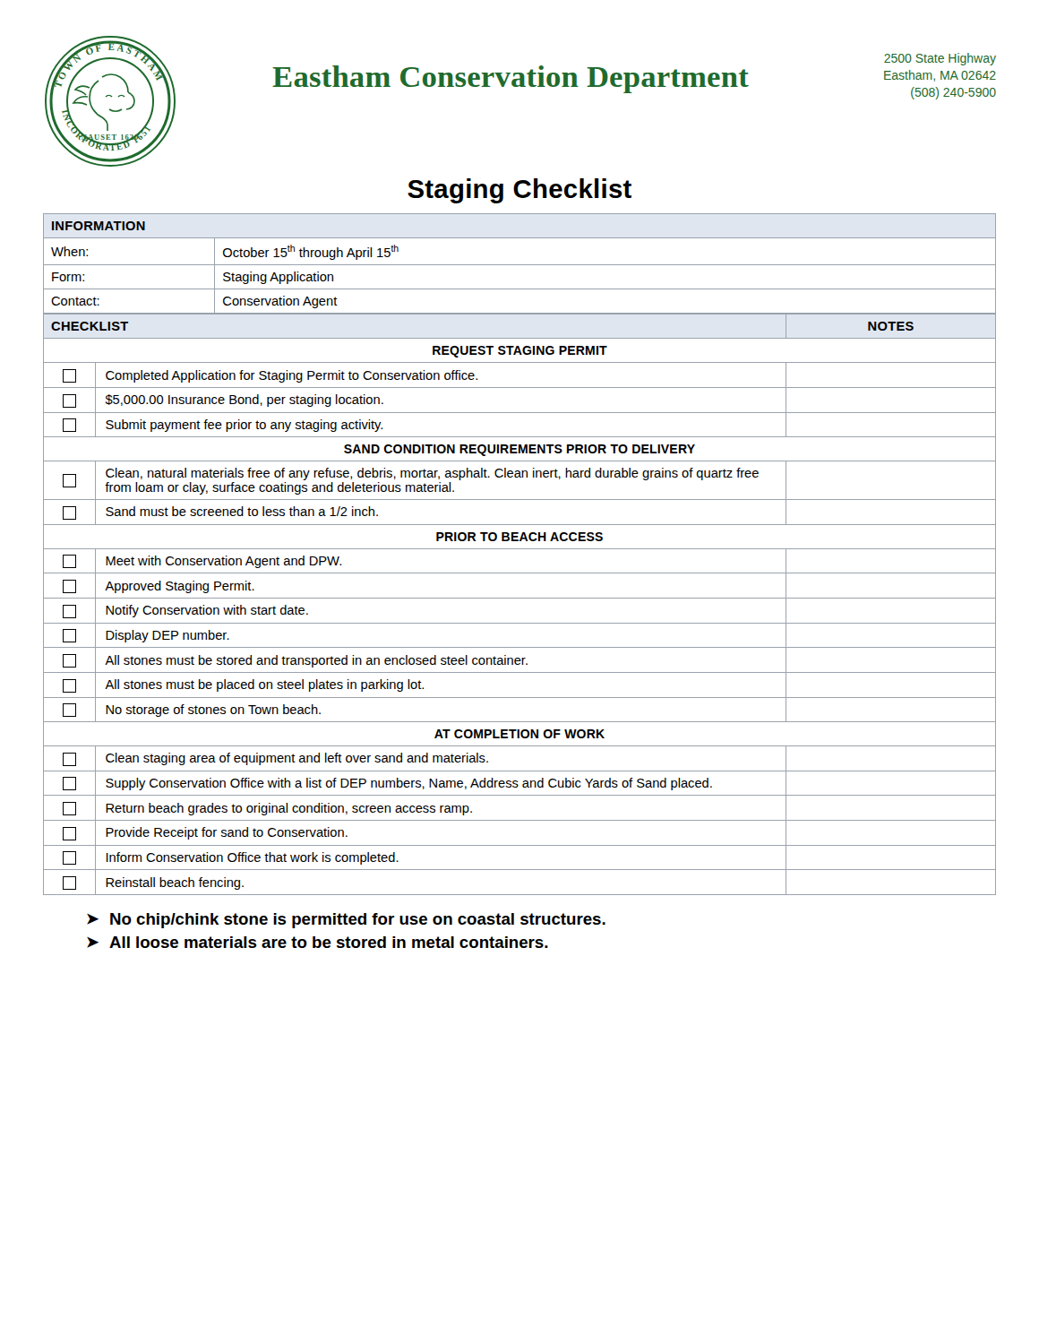TOWN OF EASTHAM INCORPORATED 1651 NAUSET 1620
Eastham Conservation Department
2500 State Highway
Eastham, MA 02642
(508) 240-5900
Staging Checklist
| INFORMATION |
| When: | October 15 th through April 15 th |
| Form: | Staging Application |
| Contact: | Conservation Agent |
| CHECKLIST | NOTES |
| REQUEST STAGING PERMIT |
| | Completed Application for Staging Permit to Conservation office. | |
| | $5,000.00 Insurance Bond, per staging location. | |
| | Submit payment fee prior to any staging activity. | |
| SAND CONDITION REQUIREMENTS PRIOR TO DELIVERY |
| | Clean, natural materials free of any refuse, debris, mortar, asphalt. Clean inert, hard durable grains of quartz free from loam or clay, surface coatings and deleterious material. | |
| | Sand must be screened to less than a 1/2 inch. | |
| PRIOR TO BEACH ACCESS |
| | Meet with Conservation Agent and DPW. | |
| | Approved Staging Permit. | |
| | Notify Conservation with start date. | |
| | Display DEP number. | |
| | All stones must be stored and transported in an enclosed steel container. | |
| | All stones must be placed on steel plates in parking lot. | |
| | No storage of stones on Town beach. | |
| AT COMPLETION OF WORK |
| | Clean staging area of equipment and left over sand and materials. | |
| | Supply Conservation Office with a list of DEP numbers, Name, Address and Cubic Yards of Sand placed. | |
| | Return beach grades to original condition, screen access ramp. | |
| | Provide Receipt for sand to Conservation. | |
| | Inform Conservation Office that work is completed. | |
| | Reinstall beach fencing. | |
No chip/chink stone is permitted for use on coastal structures.
All loose materials are to be stored in metal containers.